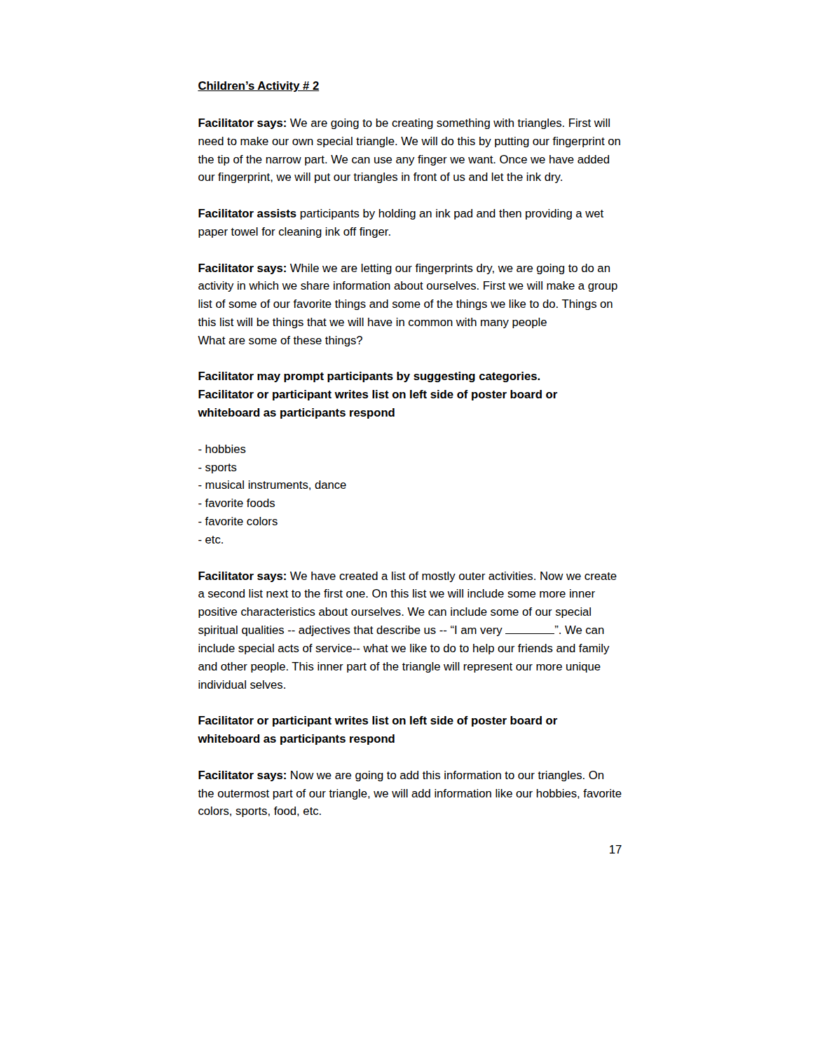Children’s Activity # 2
Facilitator says: We are going to be creating something with triangles. First will need to make our own special triangle. We will do this by putting our fingerprint on the tip of the narrow part. We can use any finger we want. Once we have added our fingerprint, we will put our triangles in front of us and let the ink dry.
Facilitator assists participants by holding an ink pad and then providing a wet paper towel for cleaning ink off finger.
Facilitator says: While we are letting our fingerprints dry, we are going to do an activity in which we share information about ourselves. First we will make a group list of some of our favorite things and some of the things we like to do. Things on this list will be things that we will have in common with many people
What are some of these things?
Facilitator may prompt participants by suggesting categories.
Facilitator or participant writes list on left side of poster board or whiteboard as participants respond
- hobbies
- sports
- musical instruments, dance
- favorite foods
- favorite colors
- etc.
Facilitator says: We have created a list of mostly outer activities. Now we create a second list next to the first one. On this list we will include some more inner positive characteristics about ourselves. We can include some of our special spiritual qualities -- adjectives that describe us -- “I am very ”. We can include special acts of service-- what we like to do to help our friends and family and other people. This inner part of the triangle will represent our more unique individual selves.
Facilitator or participant writes list on left side of poster board or whiteboard as participants respond
Facilitator says: Now we are going to add this information to our triangles. On the outermost part of our triangle, we will add information like our hobbies, favorite colors, sports, food, etc.
17